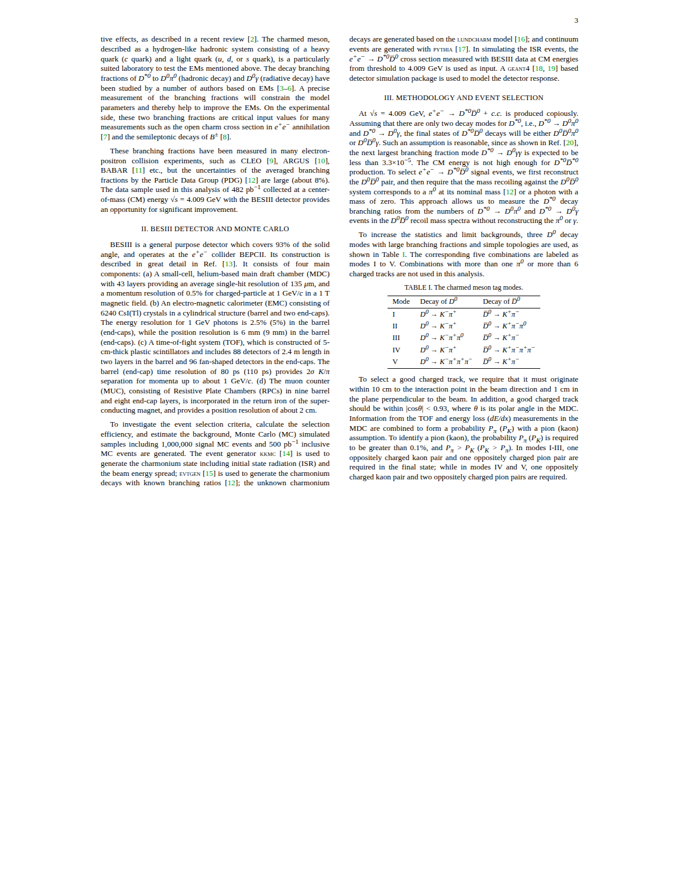3
tive effects, as described in a recent review [2]. The charmed meson, described as a hydrogen-like hadronic system consisting of a heavy quark (c quark) and a light quark (u, d, or s quark), is a particularly suited laboratory to test the EMs mentioned above. The decay branching fractions of D*0 to D0π0 (hadronic decay) and D0γ (radiative decay) have been studied by a number of authors based on EMs [3–6]. A precise measurement of the branching fractions will constrain the model parameters and thereby help to improve the EMs. On the experimental side, these two branching fractions are critical input values for many measurements such as the open charm cross section in e+e− annihilation [7] and the semileptonic decays of B± [8].
These branching fractions have been measured in many electron-positron collision experiments, such as CLEO [9], ARGUS [10], BABAR [11] etc., but the uncertainties of the averaged branching fractions by the Particle Data Group (PDG) [12] are large (about 8%). The data sample used in this analysis of 482 pb−1 collected at a center-of-mass (CM) energy √s = 4.009 GeV with the BESIII detector provides an opportunity for significant improvement.
II. BESIII detector and Monte Carlo
BESIII is a general purpose detector which covers 93% of the solid angle, and operates at the e+e− collider BEPCII. Its construction is described in great detail in Ref. [13]. It consists of four main components: (a) A small-cell, helium-based main draft chamber (MDC) with 43 layers providing an average single-hit resolution of 135 μm, and a momentum resolution of 0.5% for charged-particle at 1 GeV/c in a 1 T magnetic field. (b) An electro-magnetic calorimeter (EMC) consisting of 6240 CsI(Tl) crystals in a cylindrical structure (barrel and two end-caps). The energy resolution for 1 GeV photons is 2.5% (5%) in the barrel (end-caps), while the position resolution is 6 mm (9 mm) in the barrel (end-caps). (c) A time-of-fight system (TOF), which is constructed of 5-cm-thick plastic scintillators and includes 88 detectors of 2.4 m length in two layers in the barrel and 96 fan-shaped detectors in the end-caps. The barrel (end-cap) time resolution of 80 ps (110 ps) provides 2σ K/π separation for momenta up to about 1 GeV/c. (d) The muon counter (MUC), consisting of Resistive Plate Chambers (RPCs) in nine barrel and eight end-cap layers, is incorporated in the return iron of the super-conducting magnet, and provides a position resolution of about 2 cm.
To investigate the event selection criteria, calculate the selection efficiency, and estimate the background, Monte Carlo (MC) simulated samples including 1,000,000 signal MC events and 500 pb−1 inclusive MC events are generated. The event generator kkmc [14] is used to generate the charmonium state including initial state radiation (ISR) and the beam energy spread; evtgen [15] is used to generate the charmonium decays with known branching ratios [12]; the unknown charmonium decays are generated based on the lundcharm model [16]; and continuum events are generated with pythia [17]. In simulating the ISR events, the e+e− → D*0D̅0 cross section measured with BESIII data at CM energies from threshold to 4.009 GeV is used as input. A geant4 [18, 19] based detector simulation package is used to model the detector response.
III. Methodology and event selection
At √s = 4.009 GeV, e+e− → D*0D̅0 + c.c. is produced copiously. Assuming that there are only two decay modes for D*0, i.e., D*0 → D0π0 and D*0 → D0γ, the final states of D*0D̅0 decays will be either D0D̅0π0 or D0D̅0γ. Such an assumption is reasonable, since as shown in Ref. [20], the next largest branching fraction mode D*0 → D0γγ is expected to be less than 3.3×10−5. The CM energy is not high enough for D*0D̅*0 production. To select e+e− → D*0D̅0 signal events, we first reconstruct the D0D̅0 pair, and then require that the mass recoiling against the D0D̅0 system corresponds to a π0 at its nominal mass [12] or a photon with a mass of zero. This approach allows us to measure the D*0 decay branching ratios from the numbers of D*0 → D0π0 and D*0 → D0γ events in the D0D̅0 recoil mass spectra without reconstructing the π0 or γ.
To increase the statistics and limit backgrounds, three D0 decay modes with large branching fractions and simple topologies are used, as shown in Table I. The corresponding five combinations are labeled as modes I to V. Combinations with more than one π0 or more than 6 charged tracks are not used in this analysis.
TABLE I. The charmed meson tag modes.
| Mode | Decay of D 0 | Decay of D̅ 0 |
| --- | --- | --- |
| I | D 0 → K − π + | D̅ 0 → K + π − |
| II | D 0 → K − π + | D̅ 0 → K + π − π 0 |
| III | D 0 → K − π + π 0 | D̅ 0 → K + π − |
| IV | D 0 → K − π + | D̅ 0 → K + π − π + π − |
| V | D 0 → K − π + π + π − | D̅ 0 → K + π − |
To select a good charged track, we require that it must originate within 10 cm to the interaction point in the beam direction and 1 cm in the plane perpendicular to the beam. In addition, a good charged track should be within |cosθ| < 0.93, where θ is its polar angle in the MDC. Information from the TOF and energy loss (dE/dx) measurements in the MDC are combined to form a probability Pπ (PK) with a pion (kaon) assumption. To identify a pion (kaon), the probability Pπ (PK) is required to be greater than 0.1%, and Pπ > PK (PK > Pπ). In modes I-III, one oppositely charged kaon pair and one oppositely charged pion pair are required in the final state; while in modes IV and V, one oppositely charged kaon pair and two oppositely charged pion pairs are required.